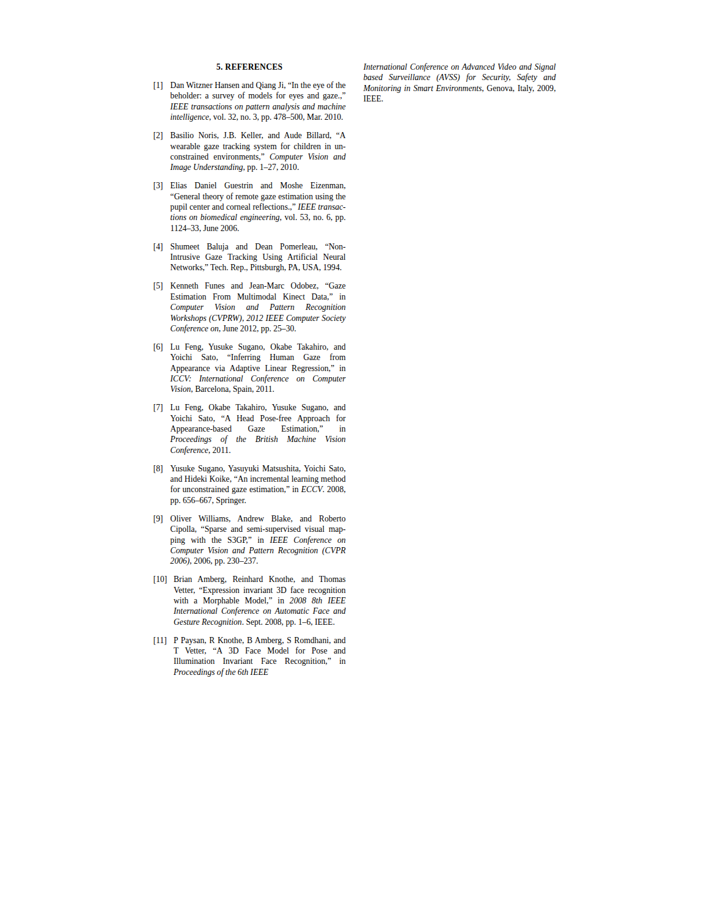5. REFERENCES
[1] Dan Witzner Hansen and Qiang Ji, “In the eye of the beholder: a survey of models for eyes and gaze.,” IEEE transactions on pattern analysis and machine intelligence, vol. 32, no. 3, pp. 478–500, Mar. 2010.
[2] Basilio Noris, J.B. Keller, and Aude Billard, “A wearable gaze tracking system for children in unconstrained environments,” Computer Vision and Image Understanding, pp. 1–27, 2010.
[3] Elias Daniel Guestrin and Moshe Eizenman, “General theory of remote gaze estimation using the pupil center and corneal reflections.,” IEEE transactions on biomedical engineering, vol. 53, no. 6, pp. 1124–33, June 2006.
[4] Shumeet Baluja and Dean Pomerleau, “Non-Intrusive Gaze Tracking Using Artificial Neural Networks,” Tech. Rep., Pittsburgh, PA, USA, 1994.
[5] Kenneth Funes and Jean-Marc Odobez, “Gaze Estimation From Multimodal Kinect Data,” in Computer Vision and Pattern Recognition Workshops (CVPRW), 2012 IEEE Computer Society Conference on, June 2012, pp. 25–30.
[6] Lu Feng, Yusuke Sugano, Okabe Takahiro, and Yoichi Sato, “Inferring Human Gaze from Appearance via Adaptive Linear Regression,” in ICCV: International Conference on Computer Vision, Barcelona, Spain, 2011.
[7] Lu Feng, Okabe Takahiro, Yusuke Sugano, and Yoichi Sato, “A Head Pose-free Approach for Appearance-based Gaze Estimation,” in Proceedings of the British Machine Vision Conference, 2011.
[8] Yusuke Sugano, Yasuyuki Matsushita, Yoichi Sato, and Hideki Koike, “An incremental learning method for unconstrained gaze estimation,” in ECCV. 2008, pp. 656–667, Springer.
[9] Oliver Williams, Andrew Blake, and Roberto Cipolla, “Sparse and semi-supervised visual mapping with the S3GP,” in IEEE Conference on Computer Vision and Pattern Recognition (CVPR 2006), 2006, pp. 230–237.
[10] Brian Amberg, Reinhard Knothe, and Thomas Vetter, “Expression invariant 3D face recognition with a Morphable Model,” in 2008 8th IEEE International Conference on Automatic Face and Gesture Recognition. Sept. 2008, pp. 1–6, IEEE.
[11] P Paysan, R Knothe, B Amberg, S Romdhani, and T Vetter, “A 3D Face Model for Pose and Illumination Invariant Face Recognition,” in Proceedings of the 6th IEEE
International Conference on Advanced Video and Signal based Surveillance (AVSS) for Security, Safety and Monitoring in Smart Environments, Genova, Italy, 2009, IEEE.